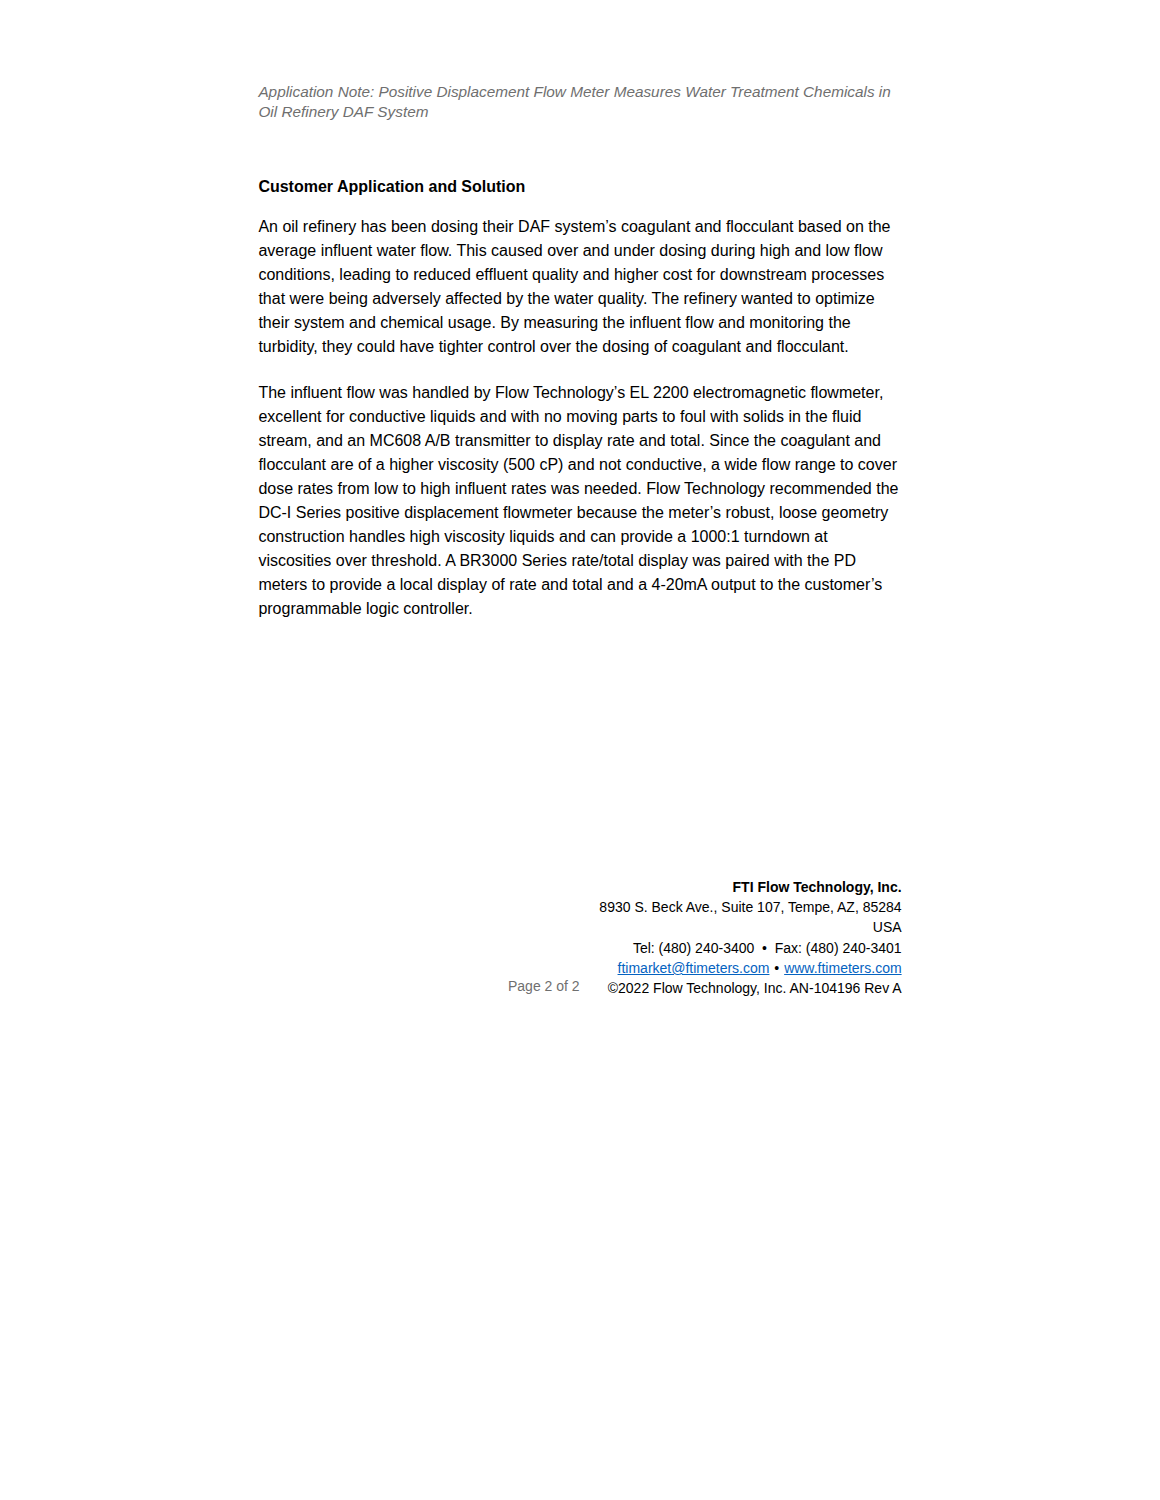Application Note: Positive Displacement Flow Meter Measures Water Treatment Chemicals in Oil Refinery DAF System
Customer Application and Solution
An oil refinery has been dosing their DAF system’s coagulant and flocculant based on the average influent water flow. This caused over and under dosing during high and low flow conditions, leading to reduced effluent quality and higher cost for downstream processes that were being adversely affected by the water quality. The refinery wanted to optimize their system and chemical usage. By measuring the influent flow and monitoring the turbidity, they could have tighter control over the dosing of coagulant and flocculant.
The influent flow was handled by Flow Technology’s EL 2200 electromagnetic flowmeter, excellent for conductive liquids and with no moving parts to foul with solids in the fluid stream, and an MC608 A/B transmitter to display rate and total. Since the coagulant and flocculant are of a higher viscosity (500 cP) and not conductive, a wide flow range to cover dose rates from low to high influent rates was needed. Flow Technology recommended the DC-I Series positive displacement flowmeter because the meter’s robust, loose geometry construction handles high viscosity liquids and can provide a 1000:1 turndown at viscosities over threshold. A BR3000 Series rate/total display was paired with the PD meters to provide a local display of rate and total and a 4-20mA output to the customer’s programmable logic controller.
Page 2 of 2
FTI Flow Technology, Inc.
8930 S. Beck Ave., Suite 107, Tempe, AZ, 85284 USA
Tel: (480) 240-3400 • Fax: (480) 240-3401
ftimarket@ftimeters.com•www.ftimeters.com
©2022 Flow Technology, Inc. AN-104196 Rev A